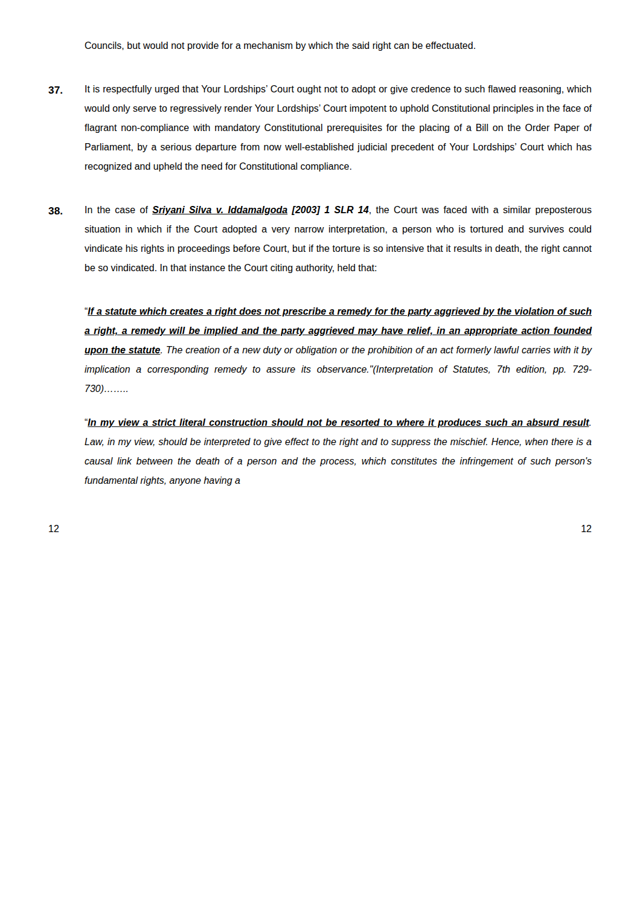Councils, but would not provide for a mechanism by which the said right can be effectuated.
37.
It is respectfully urged that Your Lordships’ Court ought not to adopt or give credence to such flawed reasoning, which would only serve to regressively render Your Lordships’ Court impotent to uphold Constitutional principles in the face of flagrant non-compliance with mandatory Constitutional prerequisites for the placing of a Bill on the Order Paper of Parliament, by a serious departure from now well-established judicial precedent of Your Lordships’ Court which has recognized and upheld the need for Constitutional compliance.
38.
In the case of Sriyani Silva v. Iddamalgoda [2003] 1 SLR 14, the Court was faced with a similar preposterous situation in which if the Court adopted a very narrow interpretation, a person who is tortured and survives could vindicate his rights in proceedings before Court, but if the torture is so intensive that it results in death, the right cannot be so vindicated. In that instance the Court citing authority, held that:
“If a statute which creates a right does not prescribe a remedy for the party aggrieved by the violation of such a right, a remedy will be implied and the party aggrieved may have relief, in an appropriate action founded upon the statute. The creation of a new duty or obligation or the prohibition of an act formerly lawful carries with it by implication a corresponding remedy to assure its observance."(Interpretation of Statutes, 7th edition, pp. 729-730)……..
“In my view a strict literal construction should not be resorted to where it produces such an absurd result. Law, in my view, should be interpreted to give effect to the right and to suppress the mischief. Hence, when there is a causal link between the death of a person and the process, which constitutes the infringement of such person's fundamental rights, anyone having a
12 12